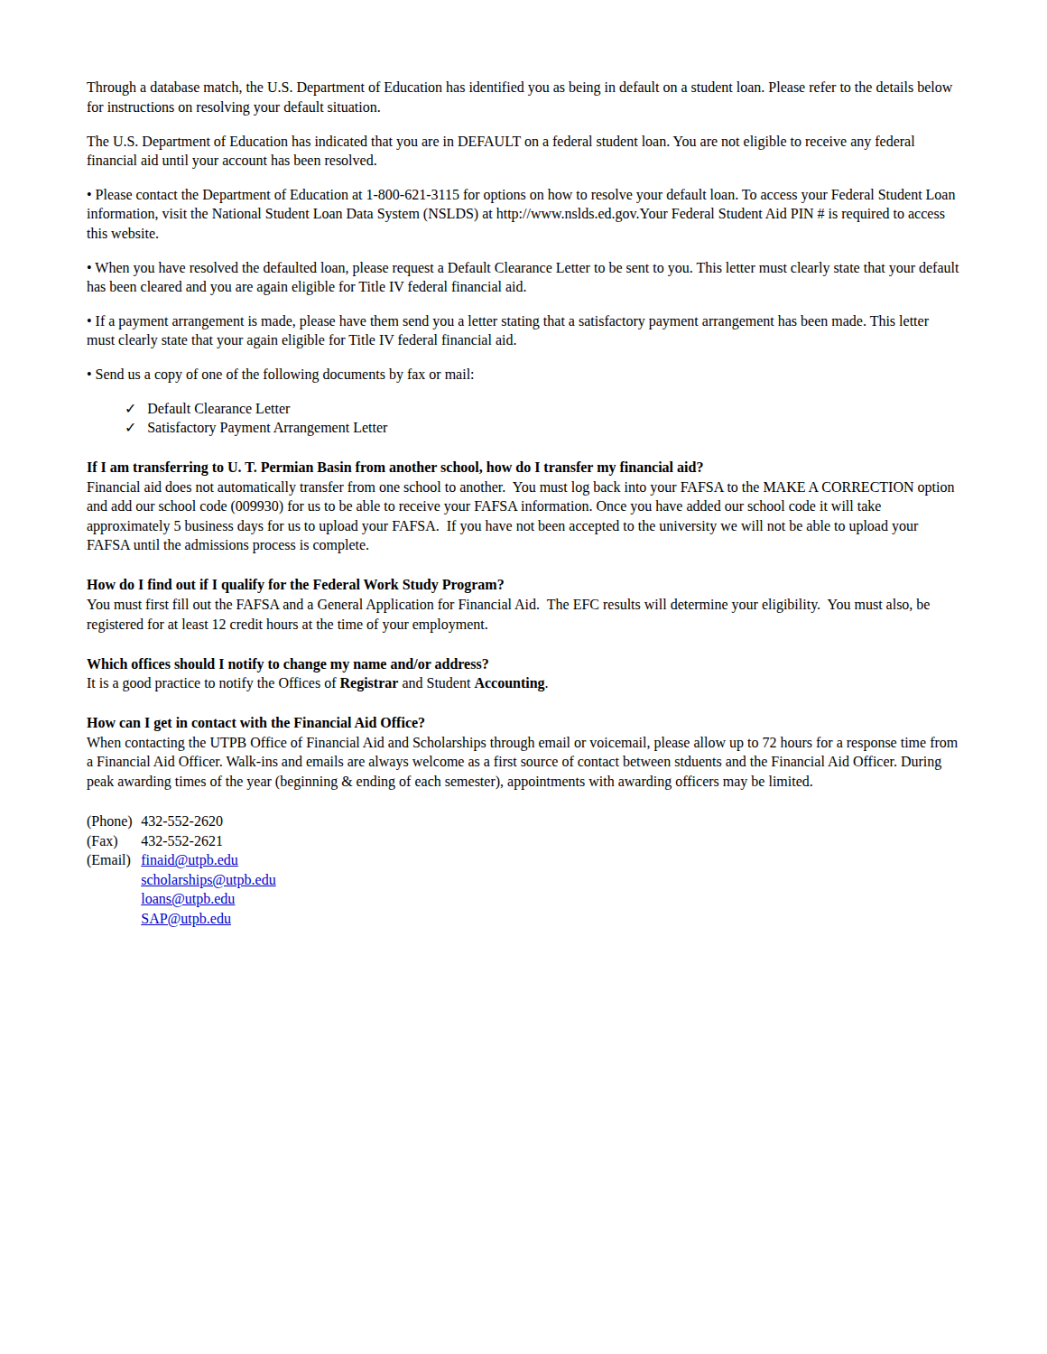Through a database match, the U.S. Department of Education has identified you as being in default on a student loan. Please refer to the details below for instructions on resolving your default situation.
The U.S. Department of Education has indicated that you are in DEFAULT on a federal student loan. You are not eligible to receive any federal financial aid until your account has been resolved.
• Please contact the Department of Education at 1-800-621-3115 for options on how to resolve your default loan. To access your Federal Student Loan information, visit the National Student Loan Data System (NSLDS) at http://www.nslds.ed.gov.Your Federal Student Aid PIN # is required to access this website.
• When you have resolved the defaulted loan, please request a Default Clearance Letter to be sent to you. This letter must clearly state that your default has been cleared and you are again eligible for Title IV federal financial aid.
• If a payment arrangement is made, please have them send you a letter stating that a satisfactory payment arrangement has been made. This letter must clearly state that your again eligible for Title IV federal financial aid.
• Send us a copy of one of the following documents by fax or mail:
Default Clearance Letter
Satisfactory Payment Arrangement Letter
If I am transferring to U. T. Permian Basin from another school, how do I transfer my financial aid?
Financial aid does not automatically transfer from one school to another. You must log back into your FAFSA to the MAKE A CORRECTION option and add our school code (009930) for us to be able to receive your FAFSA information. Once you have added our school code it will take approximately 5 business days for us to upload your FAFSA. If you have not been accepted to the university we will not be able to upload your FAFSA until the admissions process is complete.
How do I find out if I qualify for the Federal Work Study Program?
You must first fill out the FAFSA and a General Application for Financial Aid. The EFC results will determine your eligibility. You must also, be registered for at least 12 credit hours at the time of your employment.
Which offices should I notify to change my name and/or address?
It is a good practice to notify the Offices of Registrar and Student Accounting.
How can I get in contact with the Financial Aid Office?
When contacting the UTPB Office of Financial Aid and Scholarships through email or voicemail, please allow up to 72 hours for a response time from a Financial Aid Officer. Walk-ins and emails are always welcome as a first source of contact between stduents and the Financial Aid Officer. During peak awarding times of the year (beginning & ending of each semester), appointments with awarding officers may be limited.
| (Phone) | 432-552-2620 |
| (Fax) | 432-552-2621 |
| (Email) | finaid@utpb.edu scholarships@utpb.edu loans@utpb.edu SAP@utpb.edu |